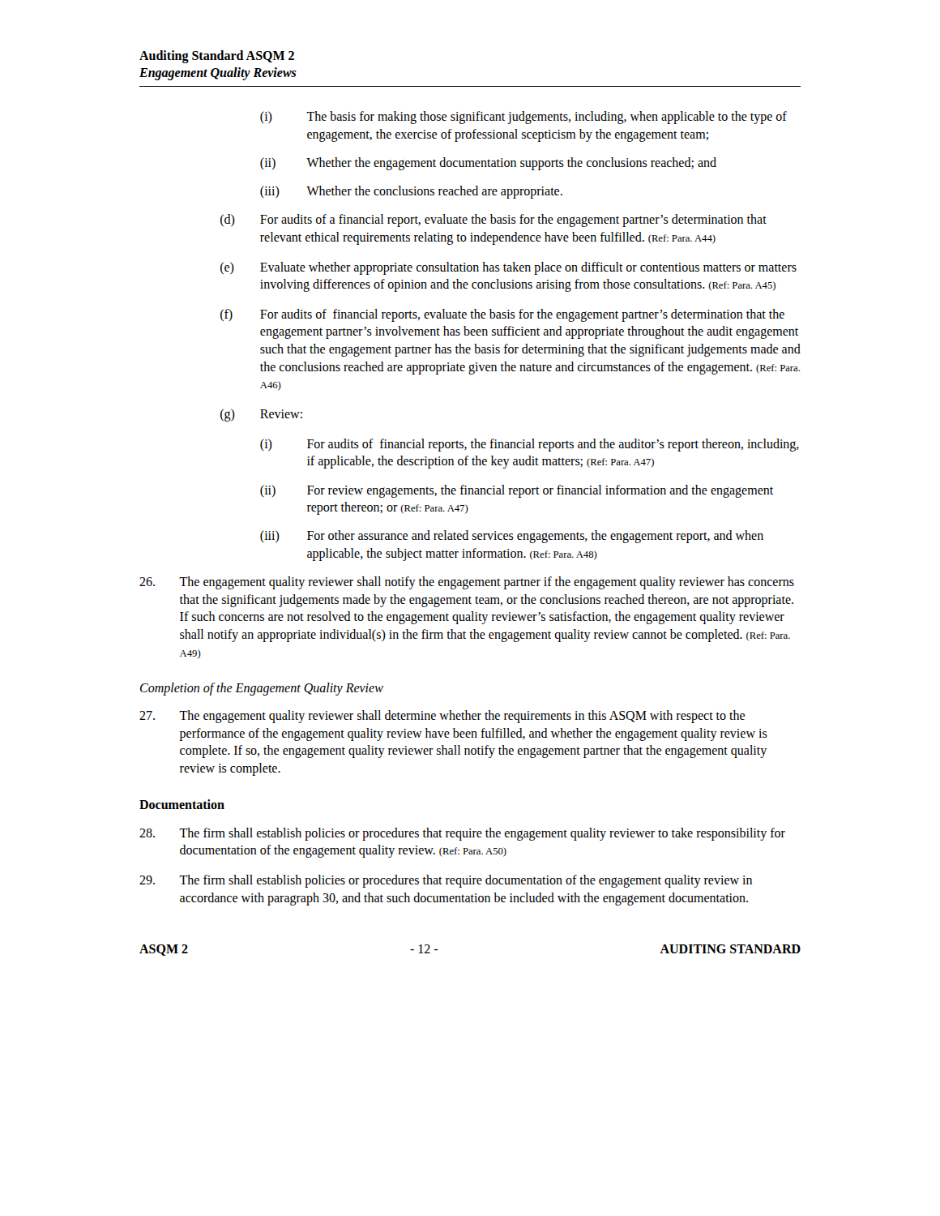Auditing Standard ASQM 2
Engagement Quality Reviews
(i) The basis for making those significant judgements, including, when applicable to the type of engagement, the exercise of professional scepticism by the engagement team;
(ii) Whether the engagement documentation supports the conclusions reached; and
(iii) Whether the conclusions reached are appropriate.
(d) For audits of a financial report, evaluate the basis for the engagement partner’s determination that relevant ethical requirements relating to independence have been fulfilled. (Ref: Para. A44)
(e) Evaluate whether appropriate consultation has taken place on difficult or contentious matters or matters involving differences of opinion and the conclusions arising from those consultations. (Ref: Para. A45)
(f) For audits of financial reports, evaluate the basis for the engagement partner’s determination that the engagement partner’s involvement has been sufficient and appropriate throughout the audit engagement such that the engagement partner has the basis for determining that the significant judgements made and the conclusions reached are appropriate given the nature and circumstances of the engagement. (Ref: Para. A46)
(g) Review:
(i) For audits of financial reports, the financial reports and the auditor’s report thereon, including, if applicable, the description of the key audit matters; (Ref: Para. A47)
(ii) For review engagements, the financial report or financial information and the engagement report thereon; or (Ref: Para. A47)
(iii) For other assurance and related services engagements, the engagement report, and when applicable, the subject matter information. (Ref: Para. A48)
26. The engagement quality reviewer shall notify the engagement partner if the engagement quality reviewer has concerns that the significant judgements made by the engagement team, or the conclusions reached thereon, are not appropriate. If such concerns are not resolved to the engagement quality reviewer’s satisfaction, the engagement quality reviewer shall notify an appropriate individual(s) in the firm that the engagement quality review cannot be completed. (Ref: Para. A49)
Completion of the Engagement Quality Review
27. The engagement quality reviewer shall determine whether the requirements in this ASQM with respect to the performance of the engagement quality review have been fulfilled, and whether the engagement quality review is complete. If so, the engagement quality reviewer shall notify the engagement partner that the engagement quality review is complete.
Documentation
28. The firm shall establish policies or procedures that require the engagement quality reviewer to take responsibility for documentation of the engagement quality review. (Ref: Para. A50)
29. The firm shall establish policies or procedures that require documentation of the engagement quality review in accordance with paragraph 30, and that such documentation be included with the engagement documentation.
ASQM 2
- 12 -
AUDITING STANDARD